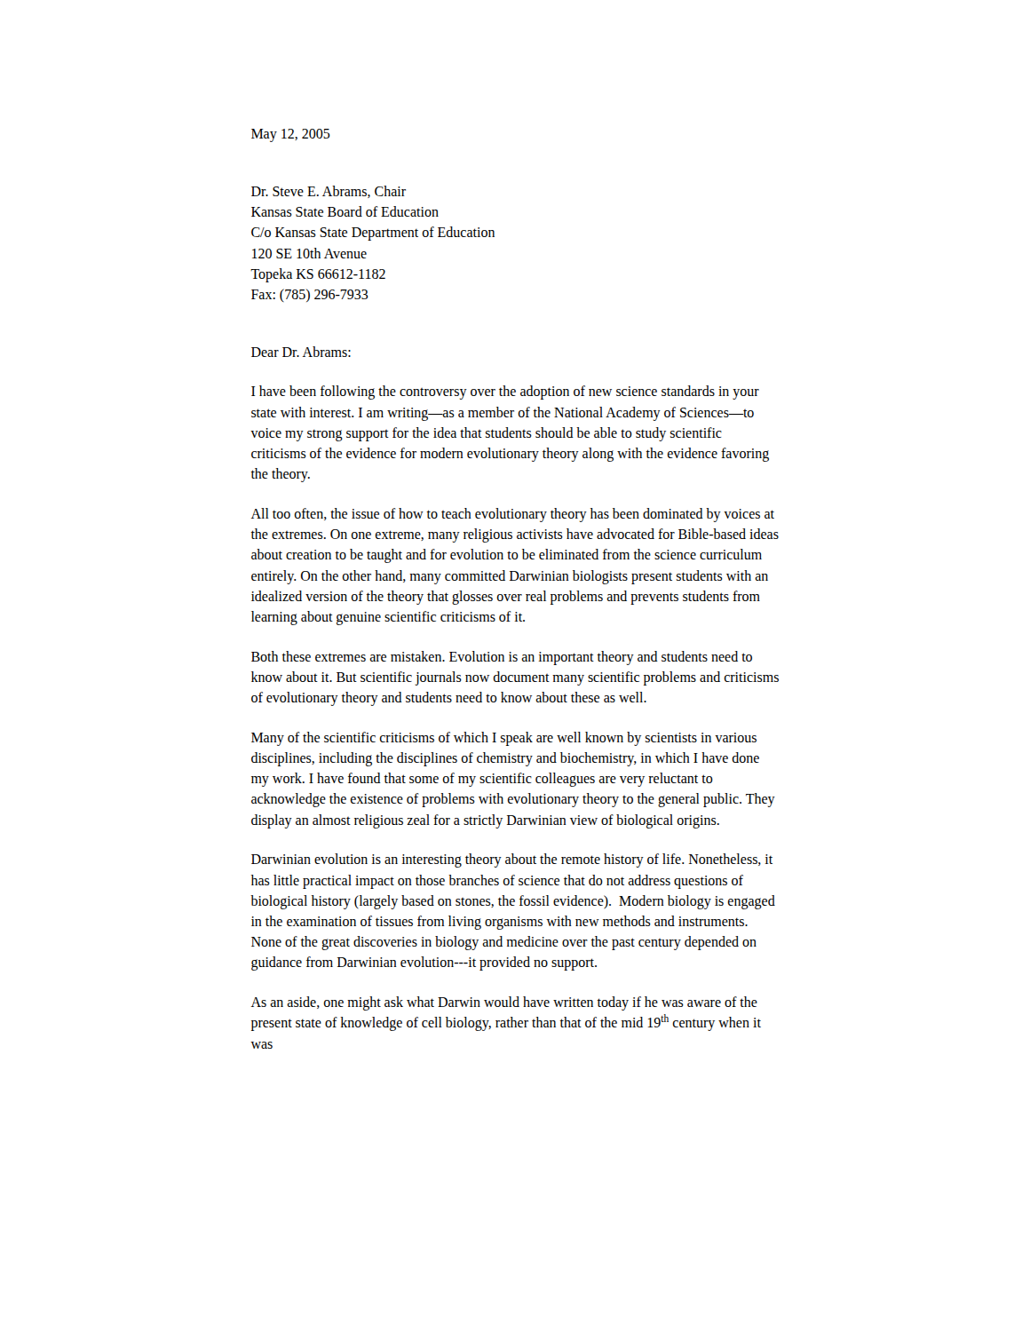May 12, 2005
Dr. Steve E. Abrams, Chair
Kansas State Board of Education
C/o Kansas State Department of Education
120 SE 10th Avenue
Topeka KS 66612-1182
Fax: (785) 296-7933
Dear Dr. Abrams:
I have been following the controversy over the adoption of new science standards in your state with interest. I am writing—as a member of the National Academy of Sciences—to voice my strong support for the idea that students should be able to study scientific criticisms of the evidence for modern evolutionary theory along with the evidence favoring the theory.
All too often, the issue of how to teach evolutionary theory has been dominated by voices at the extremes. On one extreme, many religious activists have advocated for Bible-based ideas about creation to be taught and for evolution to be eliminated from the science curriculum entirely. On the other hand, many committed Darwinian biologists present students with an idealized version of the theory that glosses over real problems and prevents students from learning about genuine scientific criticisms of it.
Both these extremes are mistaken. Evolution is an important theory and students need to know about it. But scientific journals now document many scientific problems and criticisms of evolutionary theory and students need to know about these as well.
Many of the scientific criticisms of which I speak are well known by scientists in various disciplines, including the disciplines of chemistry and biochemistry, in which I have done my work. I have found that some of my scientific colleagues are very reluctant to acknowledge the existence of problems with evolutionary theory to the general public. They display an almost religious zeal for a strictly Darwinian view of biological origins.
Darwinian evolution is an interesting theory about the remote history of life. Nonetheless, it has little practical impact on those branches of science that do not address questions of biological history (largely based on stones, the fossil evidence). Modern biology is engaged in the examination of tissues from living organisms with new methods and instruments. None of the great discoveries in biology and medicine over the past century depended on guidance from Darwinian evolution---it provided no support.
As an aside, one might ask what Darwin would have written today if he was aware of the present state of knowledge of cell biology, rather than that of the mid 19th century when it was